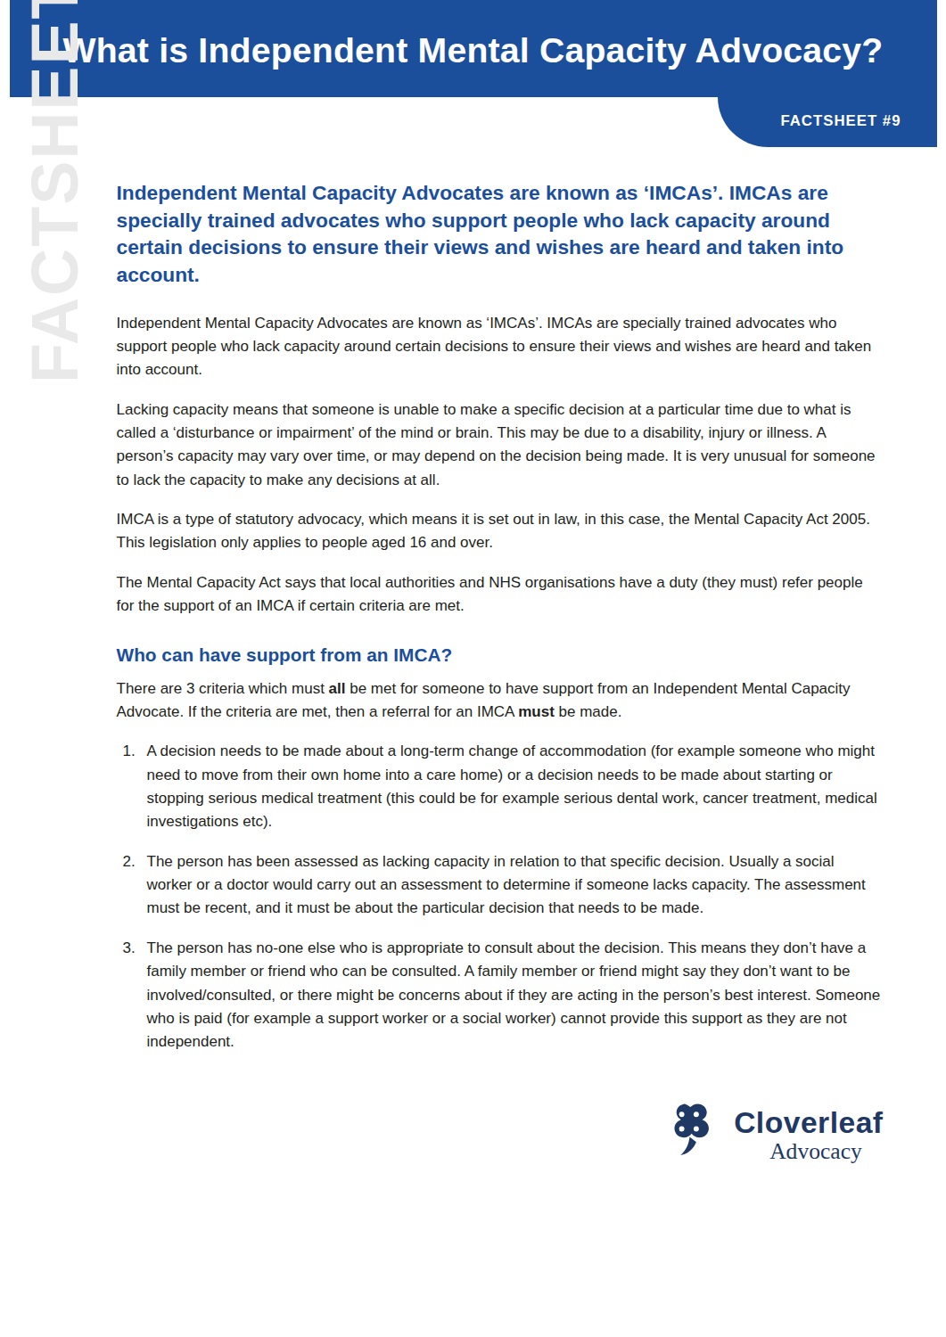What is Independent Mental Capacity Advocacy?
FACTSHEET #9
FACTSHEET #9
Independent Mental Capacity Advocates are known as ‘IMCAs’. IMCAs are specially trained advocates who support people who lack capacity around certain decisions to ensure their views and wishes are heard and taken into account.
Independent Mental Capacity Advocates are known as ‘IMCAs’. IMCAs are specially trained advocates who support people who lack capacity around certain decisions to ensure their views and wishes are heard and taken into account.
Lacking capacity means that someone is unable to make a specific decision at a particular time due to what is called a ‘disturbance or impairment’ of the mind or brain. This may be due to a disability, injury or illness. A person’s capacity may vary over time, or may depend on the decision being made. It is very unusual for someone to lack the capacity to make any decisions at all.
IMCA is a type of statutory advocacy, which means it is set out in law, in this case, the Mental Capacity Act 2005. This legislation only applies to people aged 16 and over.
The Mental Capacity Act says that local authorities and NHS organisations have a duty (they must) refer people for the support of an IMCA if certain criteria are met.
Who can have support from an IMCA?
There are 3 criteria which must all be met for someone to have support from an Independent Mental Capacity Advocate. If the criteria are met, then a referral for an IMCA must be made.
A decision needs to be made about a long-term change of accommodation (for example someone who might need to move from their own home into a care home) or a decision needs to be made about starting or stopping serious medical treatment (this could be for example serious dental work, cancer treatment, medical investigations etc).
The person has been assessed as lacking capacity in relation to that specific decision. Usually a social worker or a doctor would carry out an assessment to determine if someone lacks capacity. The assessment must be recent, and it must be about the particular decision that needs to be made.
The person has no-one else who is appropriate to consult about the decision. This means they don’t have a family member or friend who can be consulted. A family member or friend might say they don’t want to be involved/consulted, or there might be concerns about if they are acting in the person’s best interest. Someone who is paid (for example a support worker or a social worker) cannot provide this support as they are not independent.
Cloverleaf
Advocacy